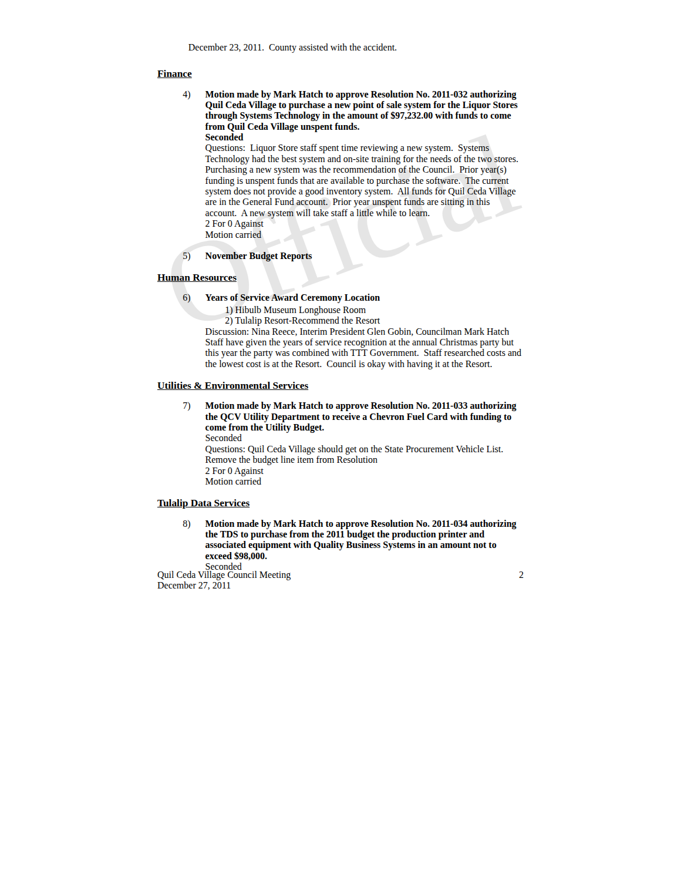Official
December 23, 2011. County assisted with the accident.
Finance
4) Motion made by Mark Hatch to approve Resolution No. 2011-032 authorizing Quil Ceda Village to purchase a new point of sale system for the Liquor Stores through Systems Technology in the amount of $97,232.00 with funds to come from Quil Ceda Village unspent funds.
Seconded
Questions: Liquor Store staff spent time reviewing a new system. Systems Technology had the best system and on-site training for the needs of the two stores. Purchasing a new system was the recommendation of the Council. Prior year(s) funding is unspent funds that are available to purchase the software. The current system does not provide a good inventory system. All funds for Quil Ceda Village are in the General Fund account. Prior year unspent funds are sitting in this account. A new system will take staff a little while to learn.
2 For 0 Against
Motion carried
5) November Budget Reports
Human Resources
6) Years of Service Award Ceremony Location
1) Hibulb Museum Longhouse Room
2) Tulalip Resort-Recommend the Resort
Discussion: Nina Reece, Interim President Glen Gobin, Councilman Mark Hatch
Staff have given the years of service recognition at the annual Christmas party but this year the party was combined with TTT Government. Staff researched costs and the lowest cost is at the Resort. Council is okay with having it at the Resort.
Utilities & Environmental Services
7) Motion made by Mark Hatch to approve Resolution No. 2011-033 authorizing the QCV Utility Department to receive a Chevron Fuel Card with funding to come from the Utility Budget.
Seconded
Questions: Quil Ceda Village should get on the State Procurement Vehicle List.
Remove the budget line item from Resolution
2 For 0 Against
Motion carried
Tulalip Data Services
8) Motion made by Mark Hatch to approve Resolution No. 2011-034 authorizing the TDS to purchase from the 2011 budget the production printer and associated equipment with Quality Business Systems in an amount not to exceed $98,000.
Seconded
Quil Ceda Village Council Meeting
December 27, 2011
2